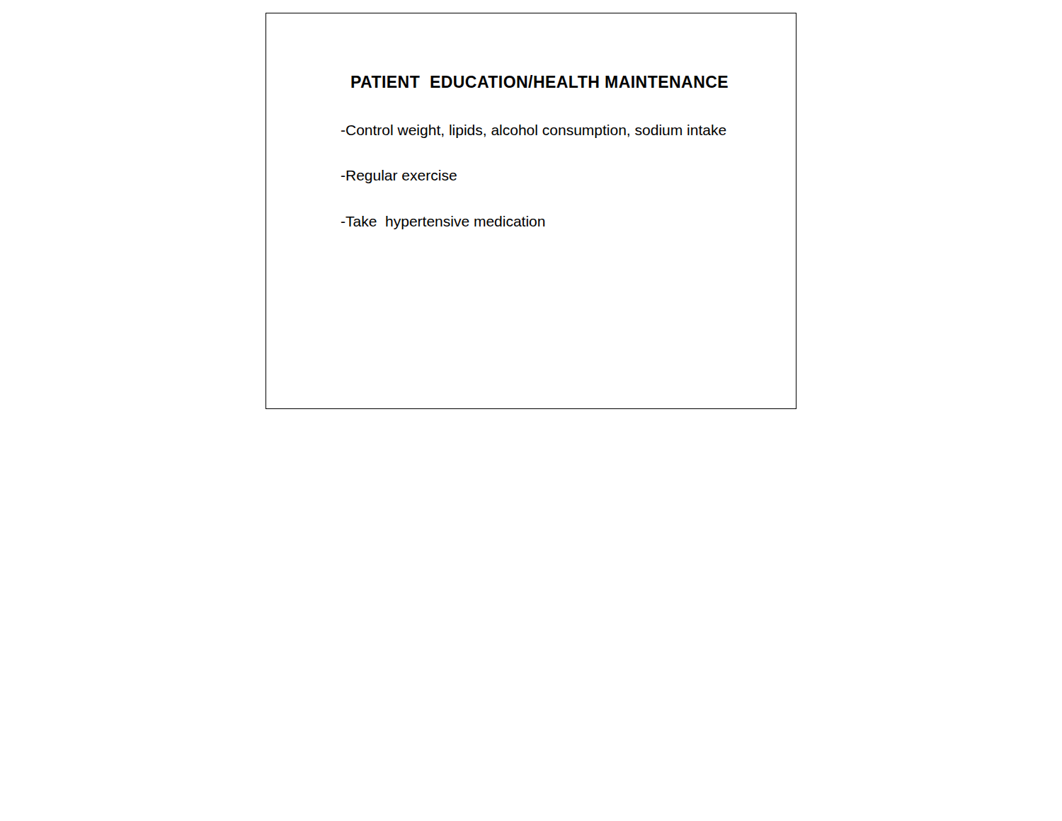PATIENT EDUCATION/HEALTH MAINTENANCE
-Control weight, lipids, alcohol consumption, sodium intake
-Regular exercise
-Take hypertensive medication